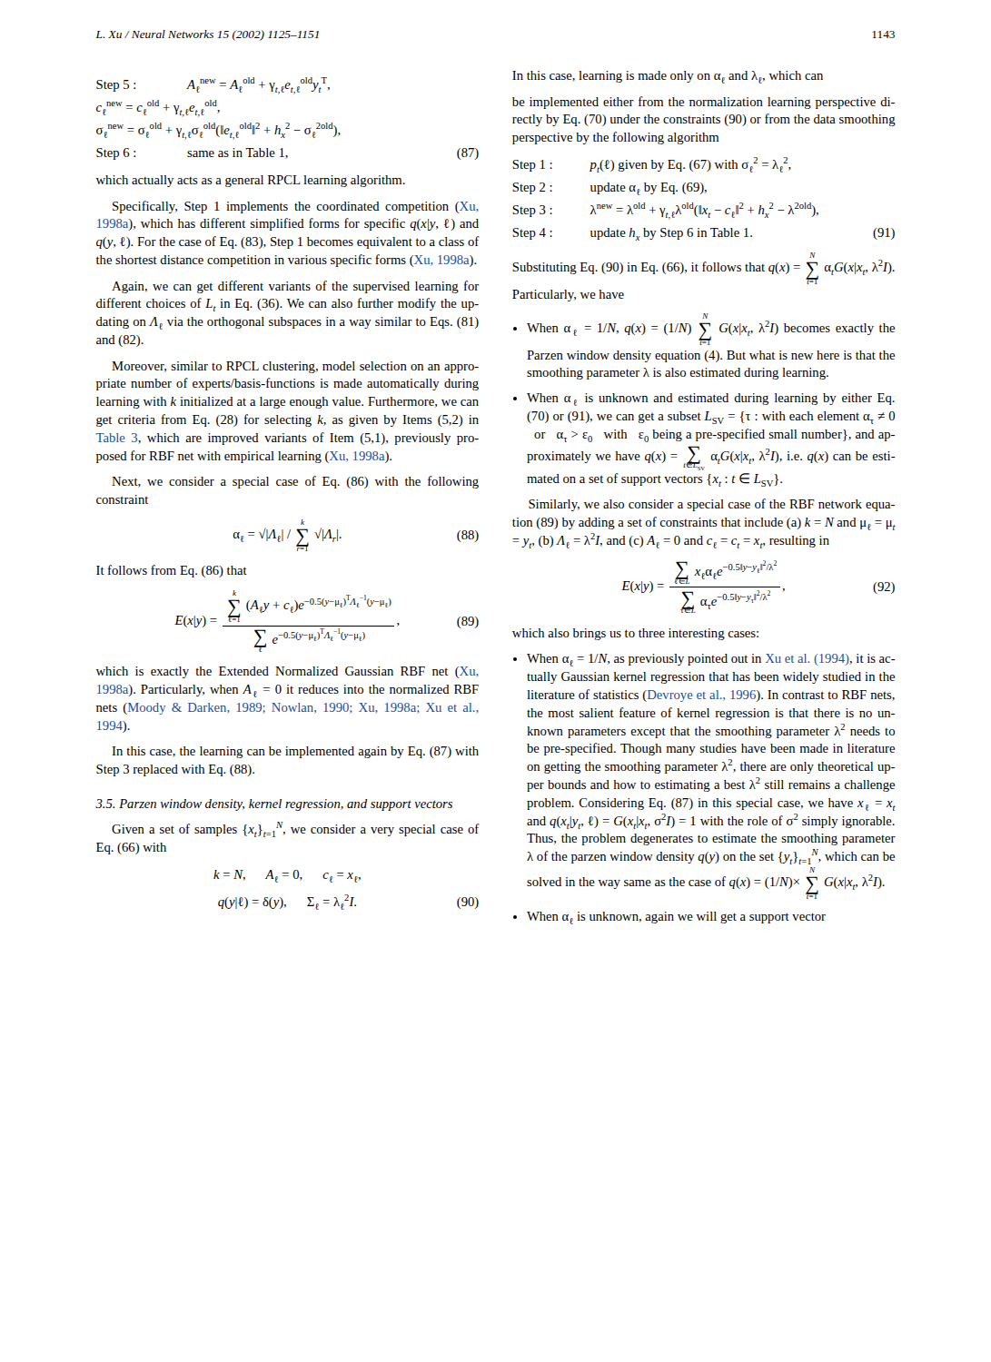L. Xu / Neural Networks 15 (2002) 1125–1151 1143
Step 5 : Aℓnew = Aℓold + γt,ℓet,ℓoldytT, cℓnew = cℓold + γt,ℓet,ℓold, σℓnew = σℓold + γt,ℓσℓold(‖et,ℓold‖2 + hx2 − σℓ2old), Step 6 : same as in Table 1, (87)
which actually acts as a general RPCL learning algorithm.
Specifically, Step 1 implements the coordinated competition (Xu, 1998a), which has different simplified forms for specific q(x|y, ℓ) and q(y, ℓ). For the case of Eq. (83), Step 1 becomes equivalent to a class of the shortest distance competition in various specific forms (Xu, 1998a).
Again, we can get different variants of the supervised learning for different choices of Lt in Eq. (36). We can also further modify the updating on Λℓ via the orthogonal subspaces in a way similar to Eqs. (81) and (82).
Moreover, similar to RPCL clustering, model selection on an appropriate number of experts/basis-functions is made automatically during learning with k initialized at a large enough value. Furthermore, we can get criteria from Eq. (28) for selecting k, as given by Items (5,2) in Table 3, which are improved variants of Item (5,1), previously proposed for RBF net with empirical learning (Xu, 1998a).
Next, we consider a special case of Eq. (86) with the following constraint
αℓ = √|Λℓ| / k∑r=1 √|Λr|. (88)
It follows from Eq. (86) that
E(x|y) = k∑ℓ=1 (Aℓy + cℓ)e−0.5(y−μℓ)TΛℓ−1(y−μℓ) ∑ℓ e−0.5(y−μℓ)TΛℓ−1(y−μℓ) , (89)
which is exactly the Extended Normalized Gaussian RBF net (Xu, 1998a). Particularly, when Aℓ = 0 it reduces into the normalized RBF nets (Moody & Darken, 1989; Nowlan, 1990; Xu, 1998a; Xu et al., 1994).
In this case, the learning can be implemented again by Eq. (87) with Step 3 replaced with Eq. (88).
3.5. Parzen window density, kernel regression, and support vectors
Given a set of samples {xt}t=1N, we consider a very special case of Eq. (66) with
k = N, Aℓ = 0, cℓ = xℓ,
q(y|ℓ) = δ(y), Σℓ = λℓ2I. (90)
In this case, learning is made only on αℓ and λℓ, which can
be implemented either from the normalization learning perspective directly by Eq. (70) under the constraints (90) or from the data smoothing perspective by the following algorithm
Step 1 : pt(ℓ) given by Eq. (67) with σℓ2 = λℓ2, Step 2 : update αℓ by Eq. (69), Step 3 : λnew = λold + γt,ℓλold(‖xt − cℓ‖2 + hx2 − λ2old), Step 4 : update hx by Step 6 in Table 1. (91)
Substituting Eq. (90) in Eq. (66), it follows that q(x) = N∑t=1 αtG(x|xt, λ2I). Particularly, we have
When αℓ = 1/N, q(x) = (1/N) N∑t=1 G(x|xt, λ2I) becomes exactly the Parzen window density equation (4). But what is new here is that the smoothing parameter λ is also estimated during learning.
When αℓ is unknown and estimated during learning by either Eq. (70) or (91), we can get a subset LSV = {τ : with each element ατ ≠ 0 or ατ > ε0 with ε0 being a pre-specified small number}, and approximately we have q(x) = ∑t∈LSV αtG(x|xt, λ2I), i.e. q(x) can be estimated on a set of support vectors {xt : t ∈ LSV}.
Similarly, we also consider a special case of the RBF network equation (89) by adding a set of constraints that include (a) k = N and μℓ = μt = yt, (b) Λℓ = λ2I, and (c) Aℓ = 0 and cℓ = ct = xt, resulting in
E(x|y) = ∑ℓ∈L xℓαℓe−0.5‖y−yℓ‖2/λ2 ∑τ∈L ατe−0.5‖y−yτ‖2/λ2 , (92)
which also brings us to three interesting cases:
When αℓ = 1/N, as previously pointed out in Xu et al. (1994), it is actually Gaussian kernel regression that has been widely studied in the literature of statistics (Devroye et al., 1996). In contrast to RBF nets, the most salient feature of kernel regression is that there is no unknown parameters except that the smoothing parameter λ2 needs to be pre-specified. Though many studies have been made in literature on getting the smoothing parameter λ2, there are only theoretical upper bounds and how to estimating a best λ2 still remains a challenge problem. Considering Eq. (87) in this special case, we have xℓ = xt and q(xt|yt, ℓ) = G(xt|xt, σ2I) = 1 with the role of σ2 simply ignorable. Thus, the problem degenerates to estimate the smoothing parameter λ of the parzen window density q(y) on the set {yt}t=1N, which can be solved in the way same as the case of q(x) = (1/N)× N∑t=1 G(x|xt, λ2I).
When αℓ is unknown, again we will get a support vector